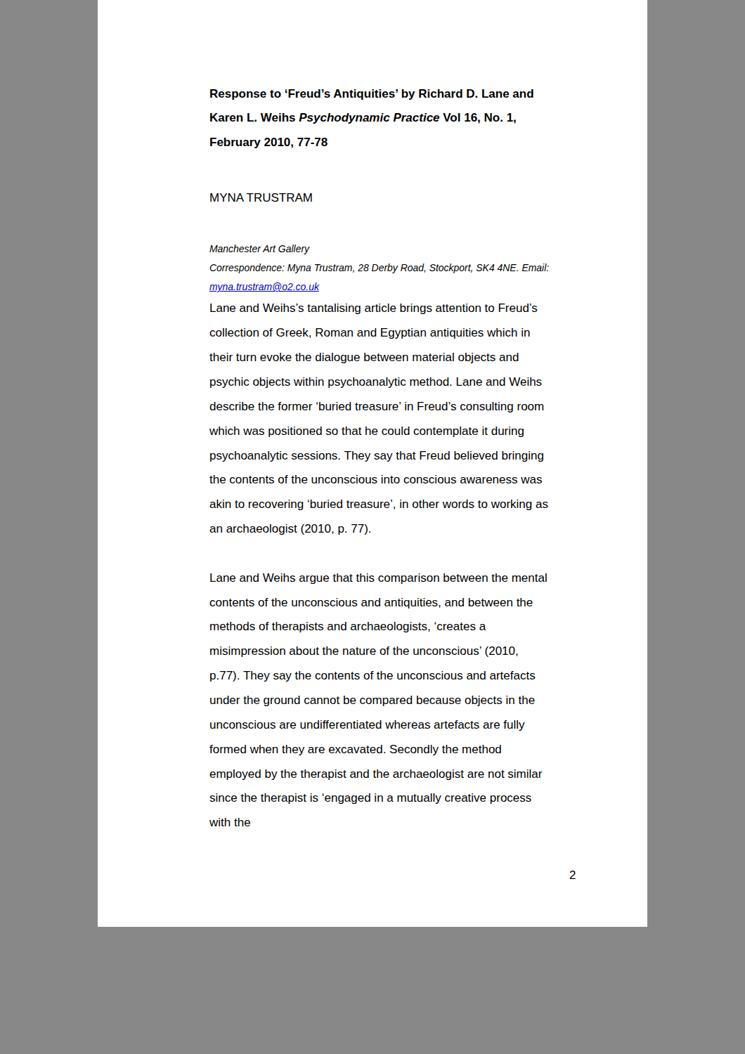Response to ‘Freud’s Antiquities’ by Richard D. Lane and Karen L. Weihs Psychodynamic Practice Vol 16, No. 1, February 2010, 77-78
MYNA TRUSTRAM
Manchester Art Gallery
Correspondence: Myna Trustram, 28 Derby Road, Stockport, SK4 4NE. Email: myna.trustram@o2.co.uk
Lane and Weihs’s tantalising article brings attention to Freud’s collection of Greek, Roman and Egyptian antiquities which in their turn evoke the dialogue between material objects and psychic objects within psychoanalytic method. Lane and Weihs describe the former ‘buried treasure’ in Freud’s consulting room which was positioned so that he could contemplate it during psychoanalytic sessions. They say that Freud believed bringing the contents of the unconscious into conscious awareness was akin to recovering ‘buried treasure’, in other words to working as an archaeologist (2010, p. 77).
Lane and Weihs argue that this comparison between the mental contents of the unconscious and antiquities, and between the methods of therapists and archaeologists, ‘creates a misimpression about the nature of the unconscious’ (2010, p.77). They say the contents of the unconscious and artefacts under the ground cannot be compared because objects in the unconscious are undifferentiated whereas artefacts are fully formed when they are excavated. Secondly the method employed by the therapist and the archaeologist are not similar since the therapist is ‘engaged in a mutually creative process with the
2